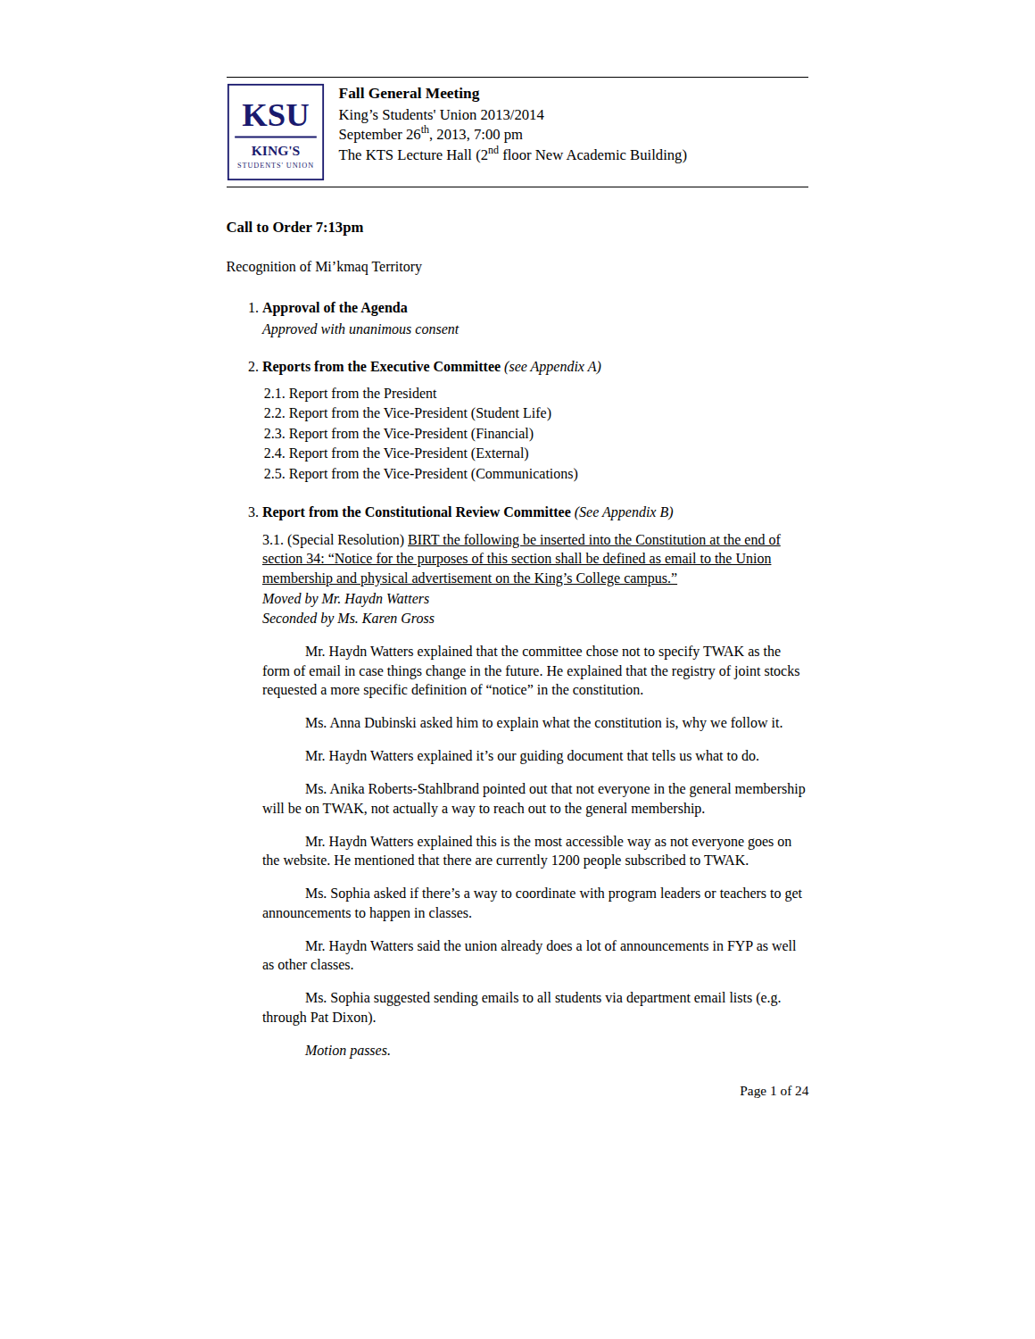KSU KING'S STUDENTS' UNION
Fall General Meeting
King’s Students' Union 2013/2014
September 26th, 2013, 7:00 pm
The KTS Lecture Hall (2nd floor New Academic Building)
Call to Order 7:13pm
Recognition of Mi’kmaq Territory
Approval of the Agenda
Approved with unanimous consent
Reports from the Executive Committee (see Appendix A)
2.1. Report from the President
2.2. Report from the Vice-President (Student Life)
2.3. Report from the Vice-President (Financial)
2.4. Report from the Vice-President (External)
2.5. Report from the Vice-President (Communications)
Report from the Constitutional Review Committee (See Appendix B)
3.1. (Special Resolution) BIRT the following be inserted into the Constitution at the end of section 34: “Notice for the purposes of this section shall be defined as email to the Union membership and physical advertisement on the King’s College campus.”
Moved by Mr. Haydn Watters
Seconded by Ms. Karen Gross
Mr. Haydn Watters explained that the committee chose not to specify TWAK as the form of email in case things change in the future. He explained that the registry of joint stocks requested a more specific definition of “notice” in the constitution.
Ms. Anna Dubinski asked him to explain what the constitution is, why we follow it.
Mr. Haydn Watters explained it’s our guiding document that tells us what to do.
Ms. Anika Roberts-Stahlbrand pointed out that not everyone in the general membership will be on TWAK, not actually a way to reach out to the general membership.
Mr. Haydn Watters explained this is the most accessible way as not everyone goes on the website. He mentioned that there are currently 1200 people subscribed to TWAK.
Ms. Sophia asked if there’s a way to coordinate with program leaders or teachers to get announcements to happen in classes.
Mr. Haydn Watters said the union already does a lot of announcements in FYP as well as other classes.
Ms. Sophia suggested sending emails to all students via department email lists (e.g. through Pat Dixon).
Motion passes.
Page 1 of 24